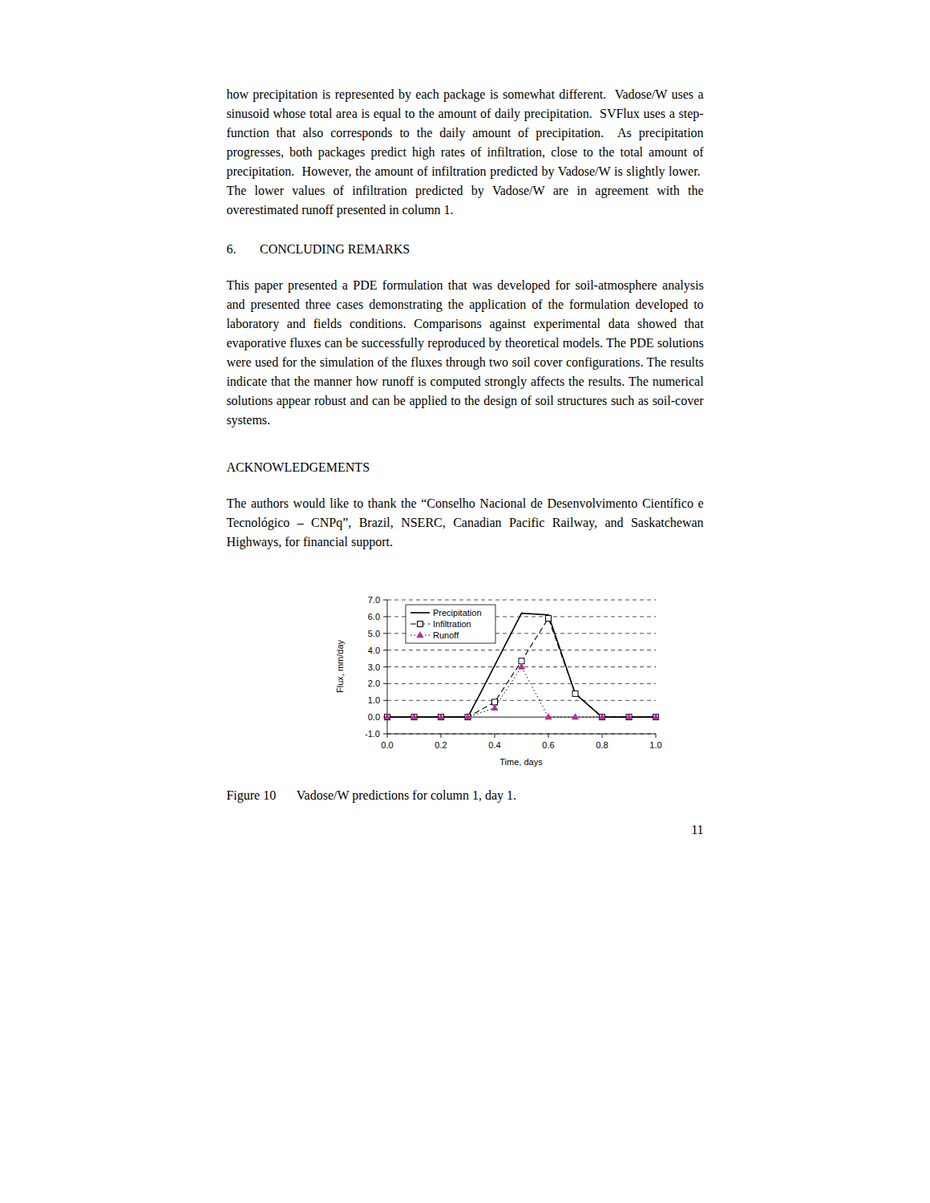how precipitation is represented by each package is somewhat different. Vadose/W uses a sinusoid whose total area is equal to the amount of daily precipitation. SVFlux uses a step-function that also corresponds to the daily amount of precipitation. As precipitation progresses, both packages predict high rates of infiltration, close to the total amount of precipitation. However, the amount of infiltration predicted by Vadose/W is slightly lower. The lower values of infiltration predicted by Vadose/W are in agreement with the overestimated runoff presented in column 1.
6. CONCLUDING REMARKS
This paper presented a PDE formulation that was developed for soil-atmosphere analysis and presented three cases demonstrating the application of the formulation developed to laboratory and fields conditions. Comparisons against experimental data showed that evaporative fluxes can be successfully reproduced by theoretical models. The PDE solutions were used for the simulation of the fluxes through two soil cover configurations. The results indicate that the manner how runoff is computed strongly affects the results. The numerical solutions appear robust and can be applied to the design of soil structures such as soil-cover systems.
ACKNOWLEDGEMENTS
The authors would like to thank the “Conselho Nacional de Desenvolvimento Científico e Tecnológico – CNPq”, Brazil, NSERC, Canadian Pacific Railway, and Saskatchewan Highways, for financial support.
7.0 6.0 5.0 4.0 3.0 2.0 1.0 0.0 -1.0 0.0 0.2 0.4 0.6 0.8 1.0 Time, days Flux, mm/day Precipitation: solid black line. Points (t,flux): 0.0:0, 0.1:0, 0.2:0, 0.3:0, 0.35:1.5 (approx at x=212), 0.5:6.2, 0.6:6.1, 0.7:1.4, 0.8:0, 0.9:0, 1.0:0 Precipitation Infiltration Runoff
Figure 10 Vadose/W predictions for column 1, day 1.
11